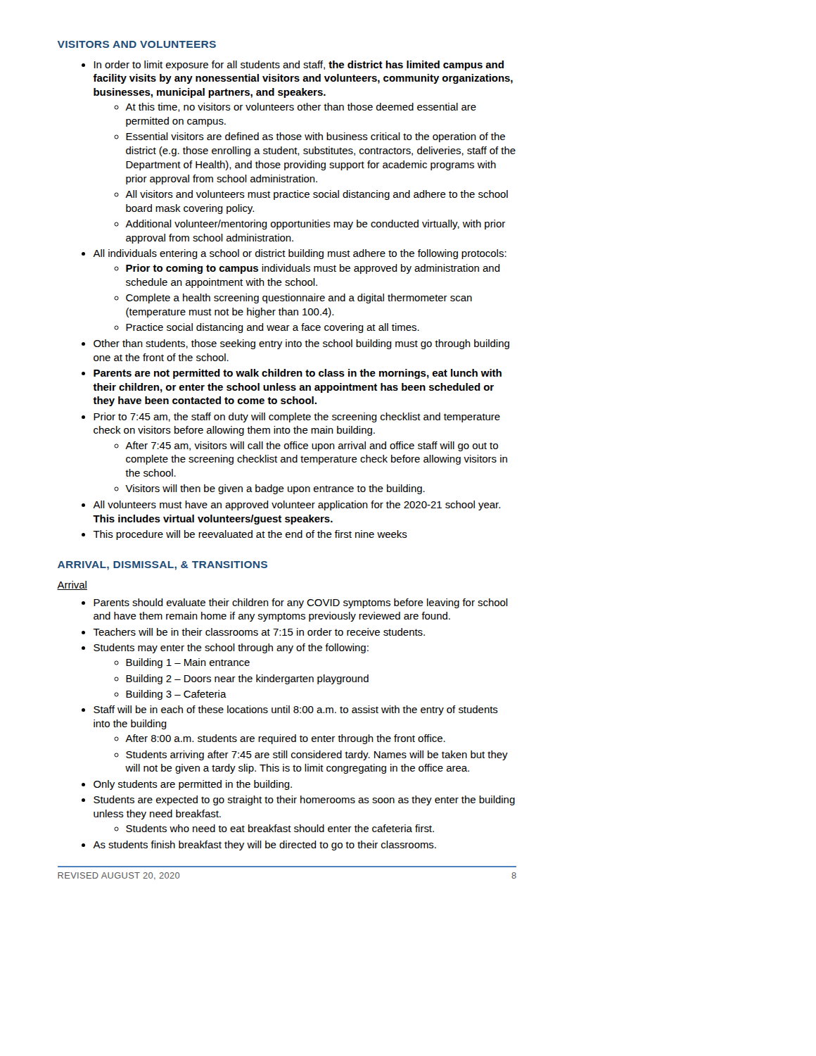VISITORS AND VOLUNTEERS
In order to limit exposure for all students and staff, the district has limited campus and facility visits by any nonessential visitors and volunteers, community organizations, businesses, municipal partners, and speakers.
At this time, no visitors or volunteers other than those deemed essential are permitted on campus.
Essential visitors are defined as those with business critical to the operation of the district (e.g. those enrolling a student, substitutes, contractors, deliveries, staff of the Department of Health), and those providing support for academic programs with prior approval from school administration.
All visitors and volunteers must practice social distancing and adhere to the school board mask covering policy.
Additional volunteer/mentoring opportunities may be conducted virtually, with prior approval from school administration.
All individuals entering a school or district building must adhere to the following protocols:
Prior to coming to campus individuals must be approved by administration and schedule an appointment with the school.
Complete a health screening questionnaire and a digital thermometer scan (temperature must not be higher than 100.4).
Practice social distancing and wear a face covering at all times.
Other than students, those seeking entry into the school building must go through building one at the front of the school.
Parents are not permitted to walk children to class in the mornings, eat lunch with their children, or enter the school unless an appointment has been scheduled or they have been contacted to come to school.
Prior to 7:45 am, the staff on duty will complete the screening checklist and temperature check on visitors before allowing them into the main building.
After 7:45 am, visitors will call the office upon arrival and office staff will go out to complete the screening checklist and temperature check before allowing visitors in the school.
Visitors will then be given a badge upon entrance to the building.
All volunteers must have an approved volunteer application for the 2020-21 school year. This includes virtual volunteers/guest speakers.
This procedure will be reevaluated at the end of the first nine weeks
ARRIVAL, DISMISSAL, & TRANSITIONS
Arrival
Parents should evaluate their children for any COVID symptoms before leaving for school and have them remain home if any symptoms previously reviewed are found.
Teachers will be in their classrooms at 7:15 in order to receive students.
Students may enter the school through any of the following:
Building 1 – Main entrance
Building 2 – Doors near the kindergarten playground
Building 3 – Cafeteria
Staff will be in each of these locations until 8:00 a.m. to assist with the entry of students into the building
After 8:00 a.m. students are required to enter through the front office.
Students arriving after 7:45 are still considered tardy. Names will be taken but they will not be given a tardy slip. This is to limit congregating in the office area.
Only students are permitted in the building.
Students are expected to go straight to their homerooms as soon as they enter the building unless they need breakfast.
Students who need to eat breakfast should enter the cafeteria first.
As students finish breakfast they will be directed to go to their classrooms.
REVISED AUGUST 20, 2020 8